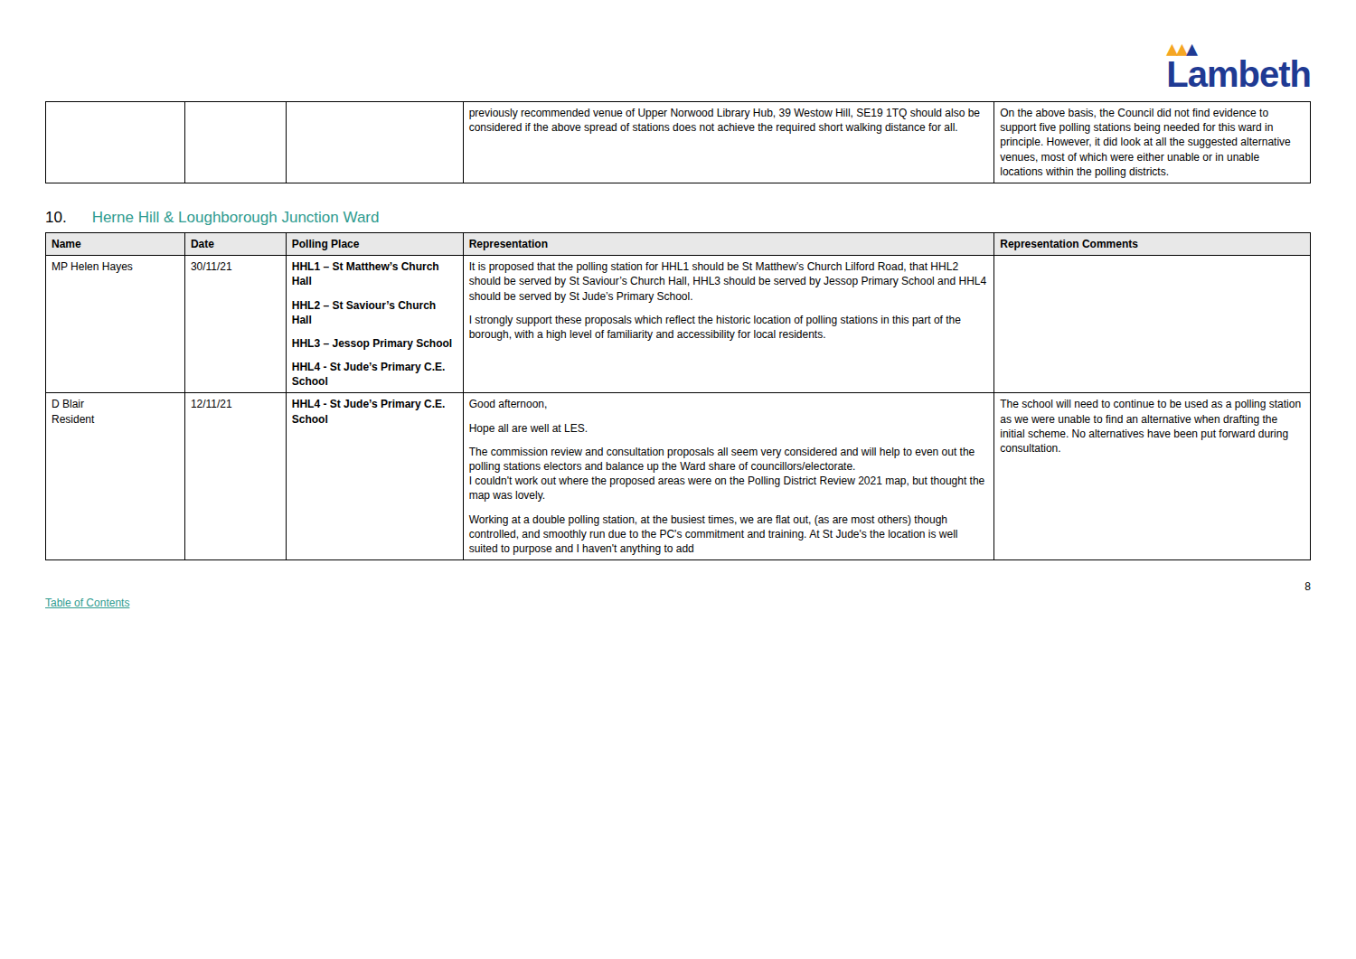▴▴▴ Lambeth
| | | | previously recommended venue of Upper Norwood Library Hub, 39 Westow Hill, SE19 1TQ should also be considered if the above spread of stations does not achieve the required short walking distance for all. | On the above basis, the Council did not find evidence to support five polling stations being needed for this ward in principle. However, it did look at all the suggested alternative venues, most of which were either unable or in unable locations within the polling districts. |
10. Herne Hill & Loughborough Junction Ward
| Name | Date | Polling Place | Representation | Representation Comments |
| --- | --- | --- | --- | --- |
| MP Helen Hayes | 30/11/21 | HHL1 – St Matthew’s Church Hall HHL2 – St Saviour’s Church Hall HHL3 – Jessop Primary School HHL4 - St Jude’s Primary C.E. School | It is proposed that the polling station for HHL1 should be St Matthew’s Church Lilford Road, that HHL2 should be served by St Saviour’s Church Hall, HHL3 should be served by Jessop Primary School and HHL4 should be served by St Jude’s Primary School. I strongly support these proposals which reflect the historic location of polling stations in this part of the borough, with a high level of familiarity and accessibility for local residents. | |
| D Blair Resident | 12/11/21 | HHL4 - St Jude’s Primary C.E. School | Good afternoon, Hope all are well at LES. The commission review and consultation proposals all seem very considered and will help to even out the polling stations electors and balance up the Ward share of councillors/electorate. I couldn't work out where the proposed areas were on the Polling District Review 2021 map, but thought the map was lovely. Working at a double polling station, at the busiest times, we are flat out, (as are most others) though controlled, and smoothly run due to the PC's commitment and training. At St Jude's the location is well suited to purpose and I haven't anything to add | The school will need to continue to be used as a polling station as we were unable to find an alternative when drafting the initial scheme. No alternatives have been put forward during consultation. |
8 Table of Contents